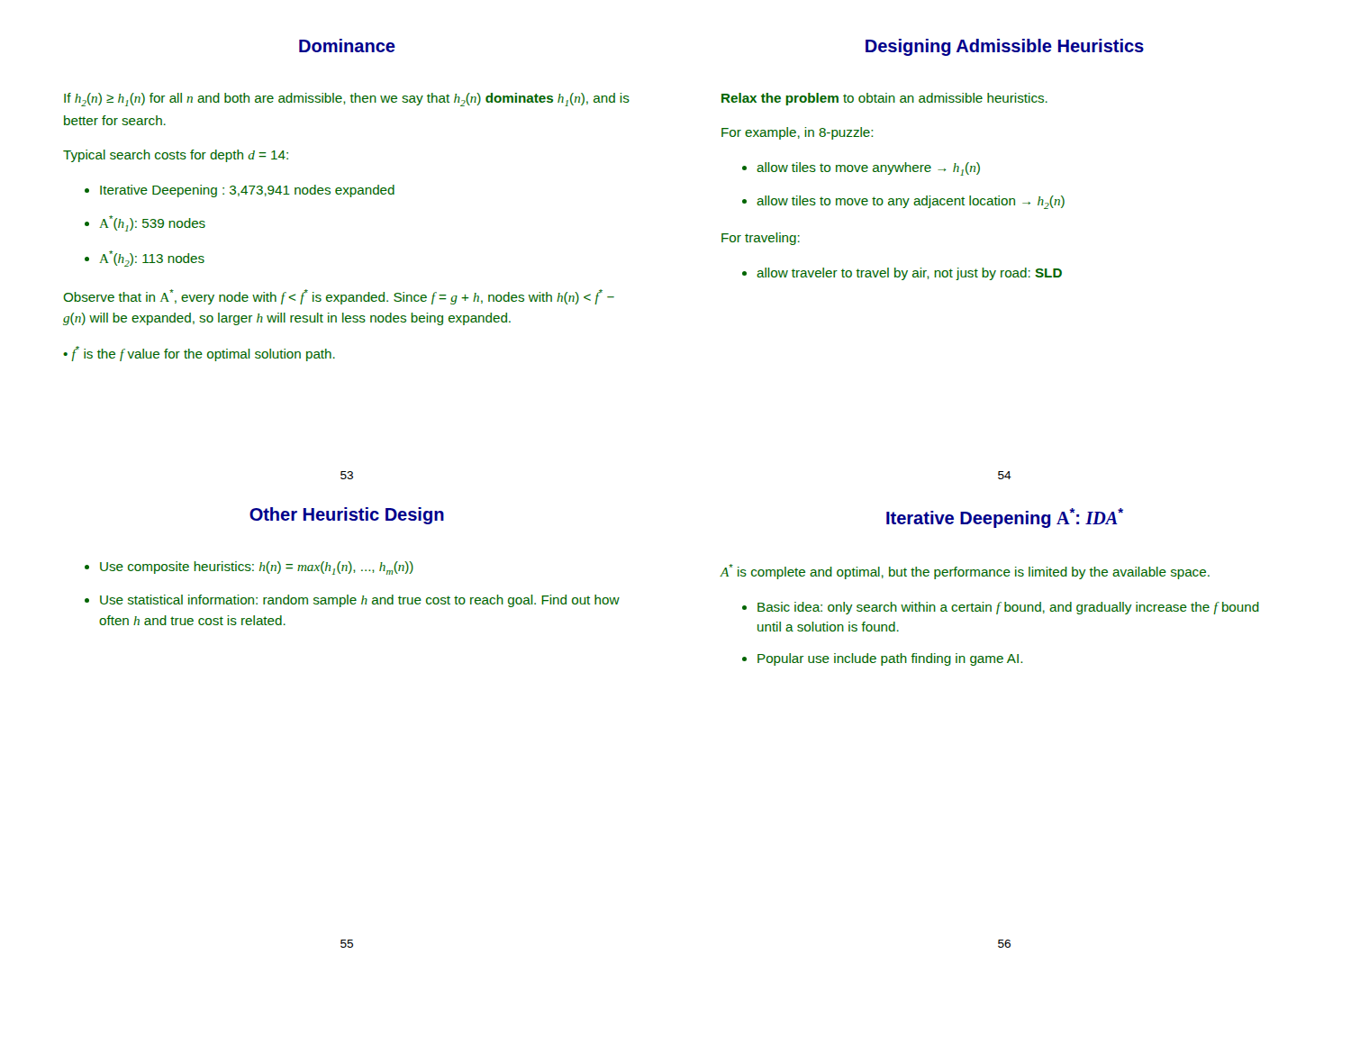Dominance
If h2(n) ≥ h1(n) for all n and both are admissible, then we say that h2(n) dominates h1(n), and is better for search.
Typical search costs for depth d = 14:
Iterative Deepening : 3,473,941 nodes expanded
A*(h1): 539 nodes
A*(h2): 113 nodes
Observe that in A*, every node with f < f* is expanded. Since f = g + h, nodes with h(n) < f* − g(n) will be expanded, so larger h will result in less nodes being expanded.
• f* is the f value for the optimal solution path.
53
Designing Admissible Heuristics
Relax the problem to obtain an admissible heuristics.
For example, in 8-puzzle:
allow tiles to move anywhere → h1(n)
allow tiles to move to any adjacent location → h2(n)
For traveling:
allow traveler to travel by air, not just by road: SLD
54
Other Heuristic Design
Use composite heuristics: h(n) = max(h1(n), ..., hm(n))
Use statistical information: random sample h and true cost to reach goal. Find out how often h and true cost is related.
55
Iterative Deepening A*: IDA*
A* is complete and optimal, but the performance is limited by the available space.
Basic idea: only search within a certain f bound, and gradually increase the f bound until a solution is found.
Popular use include path finding in game AI.
56